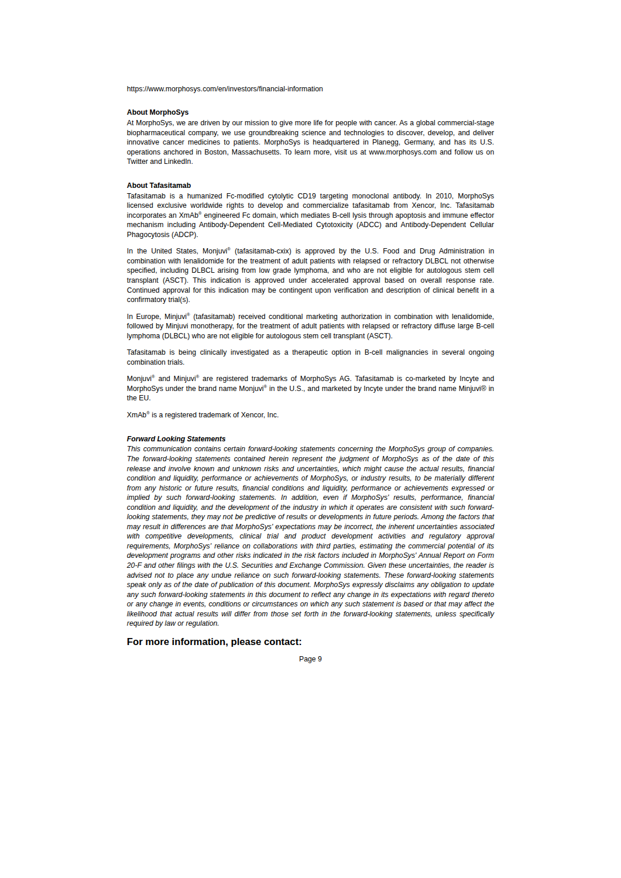https://www.morphosys.com/en/investors/financial-information
About MorphoSys
At MorphoSys, we are driven by our mission to give more life for people with cancer. As a global commercial-stage biopharmaceutical company, we use groundbreaking science and technologies to discover, develop, and deliver innovative cancer medicines to patients. MorphoSys is headquartered in Planegg, Germany, and has its U.S. operations anchored in Boston, Massachusetts. To learn more, visit us at www.morphosys.com and follow us on Twitter and LinkedIn.
About Tafasitamab
Tafasitamab is a humanized Fc-modified cytolytic CD19 targeting monoclonal antibody. In 2010, MorphoSys licensed exclusive worldwide rights to develop and commercialize tafasitamab from Xencor, Inc. Tafasitamab incorporates an XmAb® engineered Fc domain, which mediates B-cell lysis through apoptosis and immune effector mechanism including Antibody-Dependent Cell-Mediated Cytotoxicity (ADCC) and Antibody-Dependent Cellular Phagocytosis (ADCP).
In the United States, Monjuvi® (tafasitamab-cxix) is approved by the U.S. Food and Drug Administration in combination with lenalidomide for the treatment of adult patients with relapsed or refractory DLBCL not otherwise specified, including DLBCL arising from low grade lymphoma, and who are not eligible for autologous stem cell transplant (ASCT). This indication is approved under accelerated approval based on overall response rate. Continued approval for this indication may be contingent upon verification and description of clinical benefit in a confirmatory trial(s).
In Europe, Minjuvi® (tafasitamab) received conditional marketing authorization in combination with lenalidomide, followed by Minjuvi monotherapy, for the treatment of adult patients with relapsed or refractory diffuse large B-cell lymphoma (DLBCL) who are not eligible for autologous stem cell transplant (ASCT).
Tafasitamab is being clinically investigated as a therapeutic option in B-cell malignancies in several ongoing combination trials.
Monjuvi® and Minjuvi® are registered trademarks of MorphoSys AG. Tafasitamab is co-marketed by Incyte and MorphoSys under the brand name Monjuvi® in the U.S., and marketed by Incyte under the brand name Minjuvi® in the EU.
XmAb® is a registered trademark of Xencor, Inc.
Forward Looking Statements
This communication contains certain forward-looking statements concerning the MorphoSys group of companies. The forward-looking statements contained herein represent the judgment of MorphoSys as of the date of this release and involve known and unknown risks and uncertainties, which might cause the actual results, financial condition and liquidity, performance or achievements of MorphoSys, or industry results, to be materially different from any historic or future results, financial conditions and liquidity, performance or achievements expressed or implied by such forward-looking statements. In addition, even if MorphoSys' results, performance, financial condition and liquidity, and the development of the industry in which it operates are consistent with such forward-looking statements, they may not be predictive of results or developments in future periods. Among the factors that may result in differences are that MorphoSys' expectations may be incorrect, the inherent uncertainties associated with competitive developments, clinical trial and product development activities and regulatory approval requirements, MorphoSys' reliance on collaborations with third parties, estimating the commercial potential of its development programs and other risks indicated in the risk factors included in MorphoSys' Annual Report on Form 20-F and other filings with the U.S. Securities and Exchange Commission. Given these uncertainties, the reader is advised not to place any undue reliance on such forward-looking statements. These forward-looking statements speak only as of the date of publication of this document. MorphoSys expressly disclaims any obligation to update any such forward-looking statements in this document to reflect any change in its expectations with regard thereto or any change in events, conditions or circumstances on which any such statement is based or that may affect the likelihood that actual results will differ from those set forth in the forward-looking statements, unless specifically required by law or regulation.
For more information, please contact:
Page 9